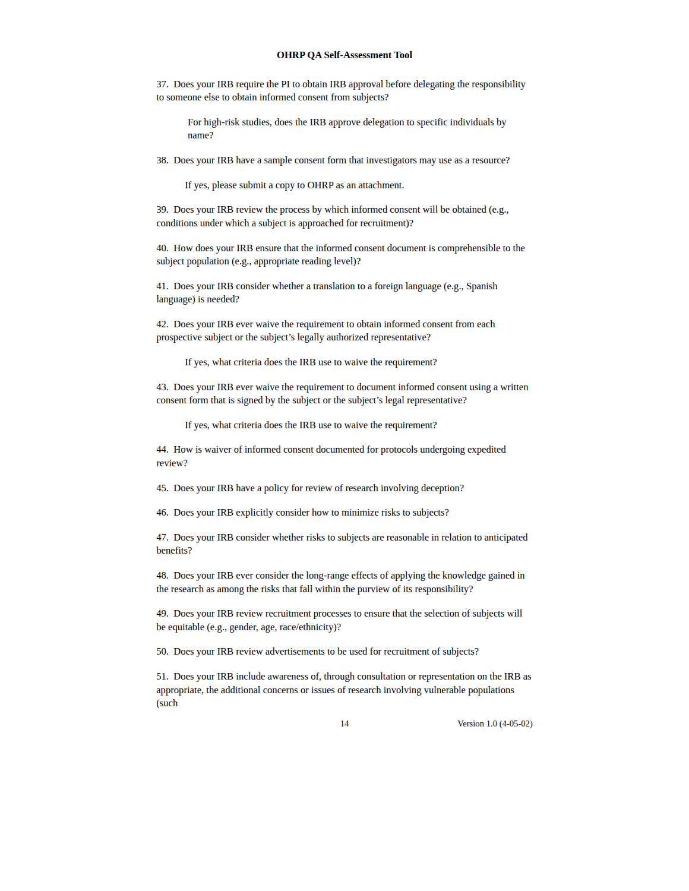OHRP QA Self-Assessment Tool
37. Does your IRB require the PI to obtain IRB approval before delegating the responsibility to someone else to obtain informed consent from subjects?
For high-risk studies, does the IRB approve delegation to specific individuals by name?
38. Does your IRB have a sample consent form that investigators may use as a resource?
If yes, please submit a copy to OHRP as an attachment.
39. Does your IRB review the process by which informed consent will be obtained (e.g., conditions under which a subject is approached for recruitment)?
40. How does your IRB ensure that the informed consent document is comprehensible to the subject population (e.g., appropriate reading level)?
41. Does your IRB consider whether a translation to a foreign language (e.g., Spanish language) is needed?
42. Does your IRB ever waive the requirement to obtain informed consent from each prospective subject or the subject’s legally authorized representative?
If yes, what criteria does the IRB use to waive the requirement?
43. Does your IRB ever waive the requirement to document informed consent using a written consent form that is signed by the subject or the subject’s legal representative?
If yes, what criteria does the IRB use to waive the requirement?
44. How is waiver of informed consent documented for protocols undergoing expedited review?
45. Does your IRB have a policy for review of research involving deception?
46. Does your IRB explicitly consider how to minimize risks to subjects?
47. Does your IRB consider whether risks to subjects are reasonable in relation to anticipated benefits?
48. Does your IRB ever consider the long-range effects of applying the knowledge gained in the research as among the risks that fall within the purview of its responsibility?
49. Does your IRB review recruitment processes to ensure that the selection of subjects will be equitable (e.g., gender, age, race/ethnicity)?
50. Does your IRB review advertisements to be used for recruitment of subjects?
51. Does your IRB include awareness of, through consultation or representation on the IRB as appropriate, the additional concerns or issues of research involving vulnerable populations (such
14
Version 1.0 (4-05-02)